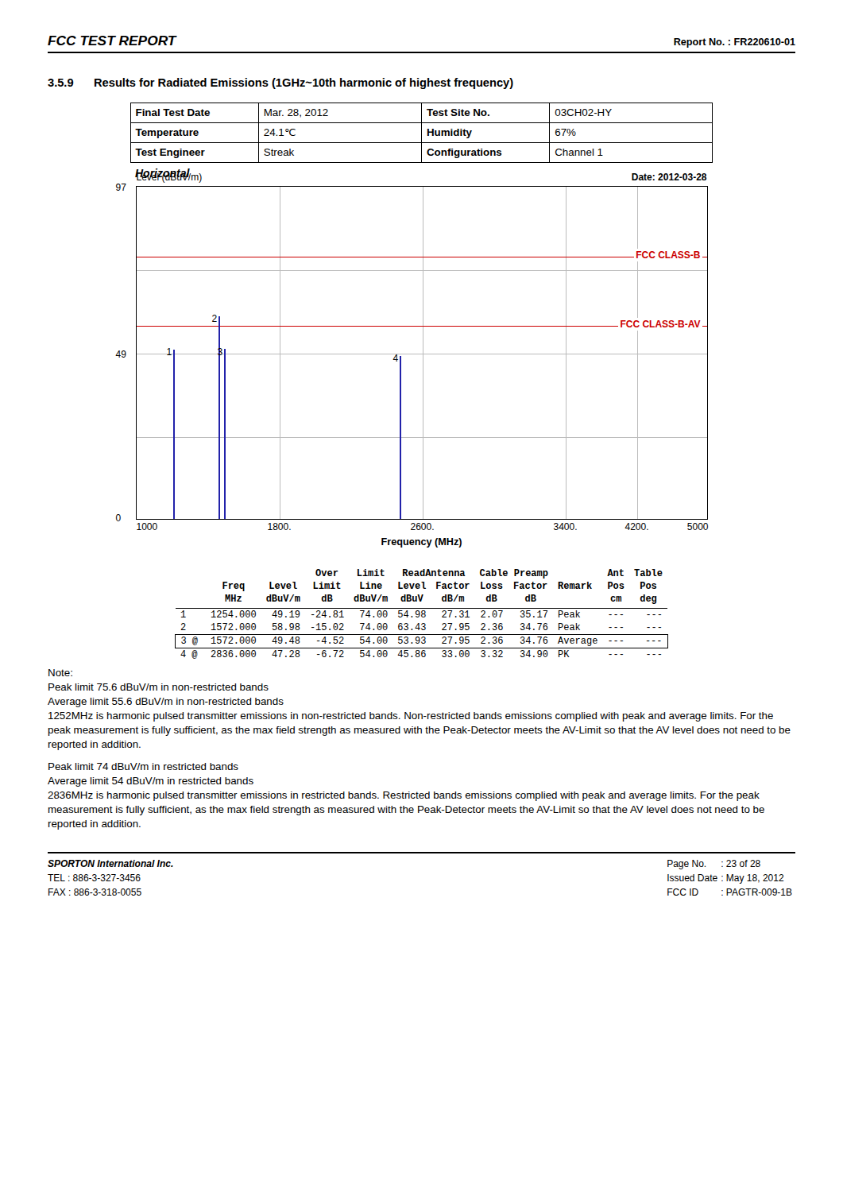FCC TEST REPORT
Report No. : FR220610-01
3.5.9 Results for Radiated Emissions (1GHz~10th harmonic of highest frequency)
| Final Test Date | Mar. 28, 2012 | Test Site No. | 03CH02-HY |
| Temperature | 24.1℃ | Humidity | 67% |
| Test Engineer | Streak | Configurations | Channel 1 |
Horizontal
Level (dBuV/m)
Date: 2012-03-28
97
49
0
FCC CLASS-B
FCC CLASS-B-AV
1
2
3
4
1000
1800.
2600.
3400.
4200.
5000
Frequency (MHz)
| | | | Over | Limit | ReadAntenna | Cable Preamp | | Ant | Table |
| --- | --- | --- | --- | --- | --- | --- | --- | --- | --- |
| | Freq | Level | Limit | Line | Level | Factor | Loss | Factor | Remark | Pos | Pos |
| | MHz | dBuV/m | dB | dBuV/m | dBuV | dB/m | dB | dB | | cm | deg |
| 1 | 1254.000 | 49.19 | -24.81 | 74.00 | 54.98 | 27.31 | 2.07 | 35.17 | Peak | --- | --- |
| 2 | 1572.000 | 58.98 | -15.02 | 74.00 | 63.43 | 27.95 | 2.36 | 34.76 | Peak | --- | --- |
| 3 @ | 1572.000 | 49.48 | -4.52 | 54.00 | 53.93 | 27.95 | 2.36 | 34.76 | Average | --- | --- |
| 4 @ | 2836.000 | 47.28 | -6.72 | 54.00 | 45.86 | 33.00 | 3.32 | 34.90 | PK | --- | --- |
Note:
Peak limit 75.6 dBuV/m in non-restricted bands
Average limit 55.6 dBuV/m in non-restricted bands
1252MHz is harmonic pulsed transmitter emissions in non-restricted bands. Non-restricted bands emissions complied with peak and average limits. For the peak measurement is fully sufficient, as the max field strength as measured with the Peak-Detector meets the AV-Limit so that the AV level does not need to be reported in addition.
Peak limit 74 dBuV/m in restricted bands
Average limit 54 dBuV/m in restricted bands
2836MHz is harmonic pulsed transmitter emissions in restricted bands. Restricted bands emissions complied with peak and average limits. For the peak measurement is fully sufficient, as the max field strength as measured with the Peak-Detector meets the AV-Limit so that the AV level does not need to be reported in addition.
SPORTON International Inc.
TEL : 886-3-327-3456
FAX : 886-3-318-0055
| Page No. | : 23 of 28 |
| Issued Date | : May 18, 2012 |
| FCC ID | : PAGTR-009-1B |